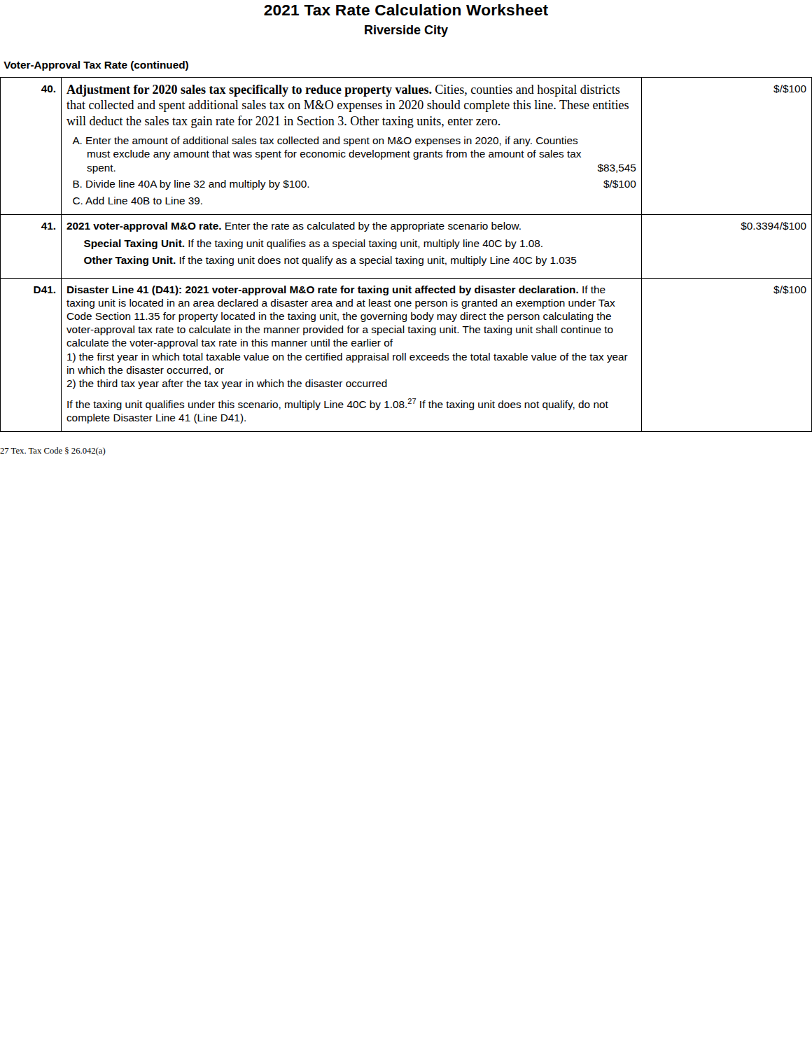2021 Tax Rate Calculation Worksheet
Riverside City
Voter-Approval Tax Rate (continued)
| 40. | Adjustment for 2020 sales tax specifically to reduce property values. Cities, counties and hospital districts that collected and spent additional sales tax on M&O expenses in 2020 should complete this line. These entities will deduct the sales tax gain rate for 2021 in Section 3. Other taxing units, enter zero. A. Enter the amount of additional sales tax collected and spent on M&O expenses in 2020, if any. Counties must exclude any amount that was spent for economic development grants from the amount of sales tax spent. $83,545 B. Divide line 40A by line 32 and multiply by $100. $/$100 C. Add Line 40B to Line 39. | $/$100 |
| 41. | 2021 voter-approval M&O rate. Enter the rate as calculated by the appropriate scenario below. Special Taxing Unit. If the taxing unit qualifies as a special taxing unit, multiply line 40C by 1.08. Other Taxing Unit. If the taxing unit does not qualify as a special taxing unit, multiply Line 40C by 1.035 | $0.3394/$100 |
| D41. | Disaster Line 41 (D41): 2021 voter-approval M&O rate for taxing unit affected by disaster declaration. If the taxing unit is located in an area declared a disaster area and at least one person is granted an exemption under Tax Code Section 11.35 for property located in the taxing unit, the governing body may direct the person calculating the voter-approval tax rate to calculate in the manner provided for a special taxing unit. The taxing unit shall continue to calculate the voter-approval tax rate in this manner until the earlier of 1) the first year in which total taxable value on the certified appraisal roll exceeds the total taxable value of the tax year in which the disaster occurred, or 2) the third tax year after the tax year in which the disaster occurred If the taxing unit qualifies under this scenario, multiply Line 40C by 1.08. 27 If the taxing unit does not qualify, do not complete Disaster Line 41 (Line D41). | $/$100 |
27 Tex. Tax Code § 26.042(a)